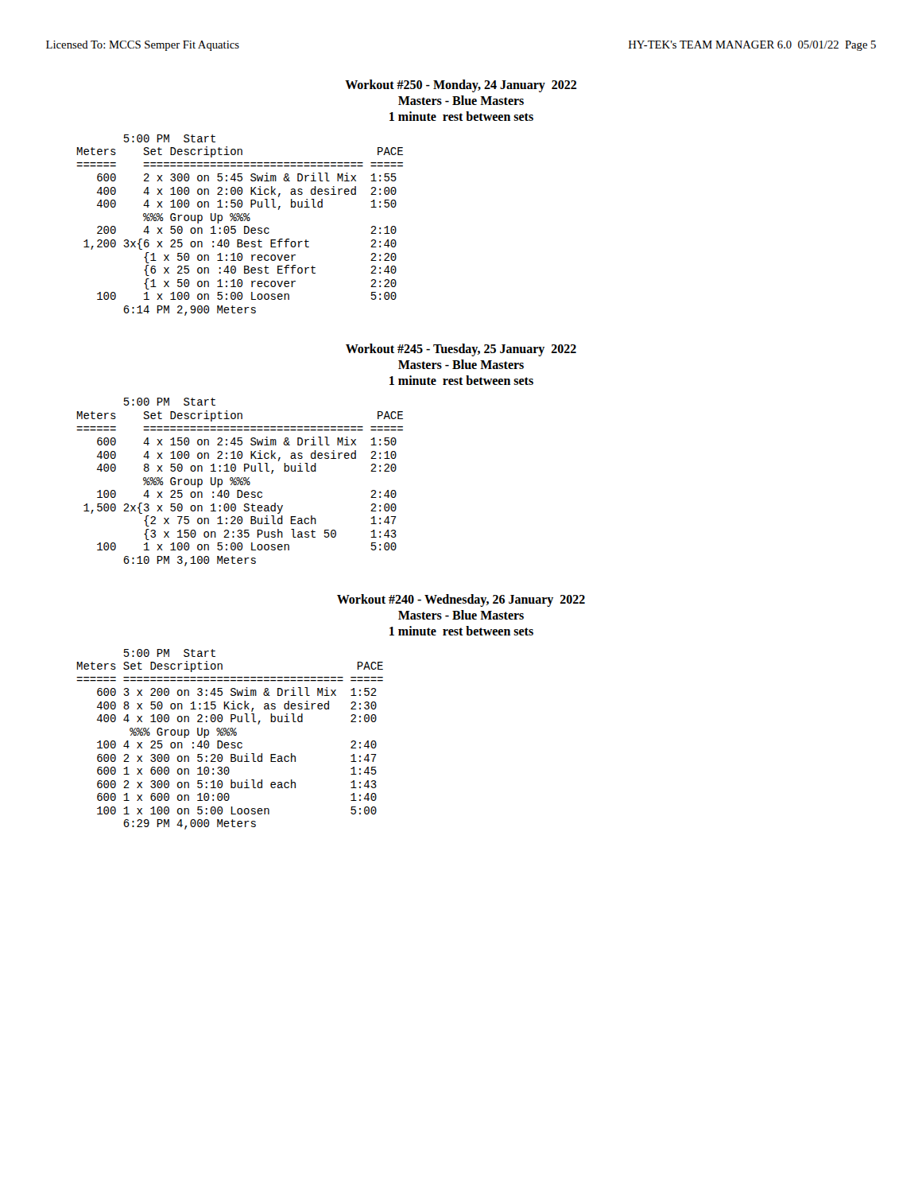Licensed To: MCCS Semper Fit Aquatics
HY-TEK's TEAM MANAGER 6.0 05/01/22 Page 5
Workout #250 - Monday, 24 January 2022
Masters - Blue Masters
1 minute rest between sets
       5:00 PM  Start
Meters    Set Description                    PACE
======    ================================= =====
   600    2 x 300 on 5:45 Swim & Drill Mix  1:55
   400    4 x 100 on 2:00 Kick, as desired  2:00
   400    4 x 100 on 1:50 Pull, build       1:50
          %%% Group Up %%%
   200    4 x 50 on 1:05 Desc               2:10
 1,200 3x{6 x 25 on :40 Best Effort         2:40
          {1 x 50 on 1:10 recover           2:20
          {6 x 25 on :40 Best Effort        2:40
          {1 x 50 on 1:10 recover           2:20
   100    1 x 100 on 5:00 Loosen            5:00
       6:14 PM 2,900 Meters
Workout #245 - Tuesday, 25 January 2022
Masters - Blue Masters
1 minute rest between sets
       5:00 PM  Start
Meters    Set Description                    PACE
======    ================================= =====
   600    4 x 150 on 2:45 Swim & Drill Mix  1:50
   400    4 x 100 on 2:10 Kick, as desired  2:10
   400    8 x 50 on 1:10 Pull, build        2:20
          %%% Group Up %%%
   100    4 x 25 on :40 Desc                2:40
 1,500 2x{3 x 50 on 1:00 Steady             2:00
          {2 x 75 on 1:20 Build Each        1:47
          {3 x 150 on 2:35 Push last 50     1:43
   100    1 x 100 on 5:00 Loosen            5:00
       6:10 PM 3,100 Meters
Workout #240 - Wednesday, 26 January 2022
Masters - Blue Masters
1 minute rest between sets
       5:00 PM  Start
Meters Set Description                    PACE
====== ================================= =====
   600 3 x 200 on 3:45 Swim & Drill Mix  1:52
   400 8 x 50 on 1:15 Kick, as desired   2:30
   400 4 x 100 on 2:00 Pull, build       2:00
        %%% Group Up %%%
   100 4 x 25 on :40 Desc                2:40
   600 2 x 300 on 5:20 Build Each        1:47
   600 1 x 600 on 10:30                  1:45
   600 2 x 300 on 5:10 build each        1:43
   600 1 x 600 on 10:00                  1:40
   100 1 x 100 on 5:00 Loosen            5:00
       6:29 PM 4,000 Meters